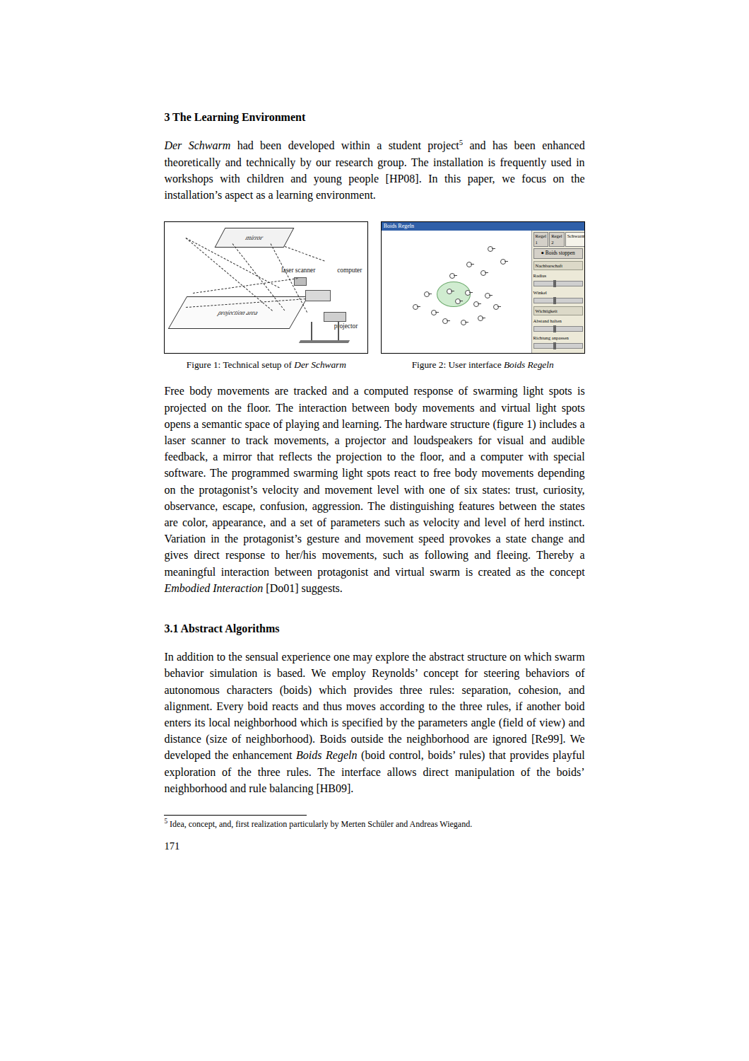3 The Learning Environment
Der Schwarm had been developed within a student project5 and has been enhanced theoretically and technically by our research group. The installation is frequently used in workshops with children and young people [HP08]. In this paper, we focus on the installation’s aspect as a learning environment.
mirror
projection area
laser scanner
computer
projector
Boids Regeln
Regel 1
Regel 2
Schwarm
● Boids stoppen
Nachbarschaft
Radius
Winkel
Wichtigkeit
Abstand halten
Richtung anpassen
In die Mitte
Abstand halten
gleiche Richtung
zur Mitte
Figure 1: Technical setup of Der Schwarm
Figure 2: User interface Boids Regeln
Free body movements are tracked and a computed response of swarming light spots is projected on the floor. The interaction between body movements and virtual light spots opens a semantic space of playing and learning. The hardware structure (figure 1) includes a laser scanner to track movements, a projector and loudspeakers for visual and audible feedback, a mirror that reflects the projection to the floor, and a computer with special software. The programmed swarming light spots react to free body movements depending on the protagonist’s velocity and movement level with one of six states: trust, curiosity, observance, escape, confusion, aggression. The distinguishing features between the states are color, appearance, and a set of parameters such as velocity and level of herd instinct. Variation in the protagonist’s gesture and movement speed provokes a state change and gives direct response to her/his movements, such as following and fleeing. Thereby a meaningful interaction between protagonist and virtual swarm is created as the concept Embodied Interaction [Do01] suggests.
3.1 Abstract Algorithms
In addition to the sensual experience one may explore the abstract structure on which swarm behavior simulation is based. We employ Reynolds’ concept for steering behaviors of autonomous characters (boids) which provides three rules: separation, cohesion, and alignment. Every boid reacts and thus moves according to the three rules, if another boid enters its local neighborhood which is specified by the parameters angle (field of view) and distance (size of neighborhood). Boids outside the neighborhood are ignored [Re99]. We developed the enhancement Boids Regeln (boid control, boids’ rules) that provides playful exploration of the three rules. The interface allows direct manipulation of the boids’ neighborhood and rule balancing [HB09].
5 Idea, concept, and, first realization particularly by Merten Schüler and Andreas Wiegand.
171